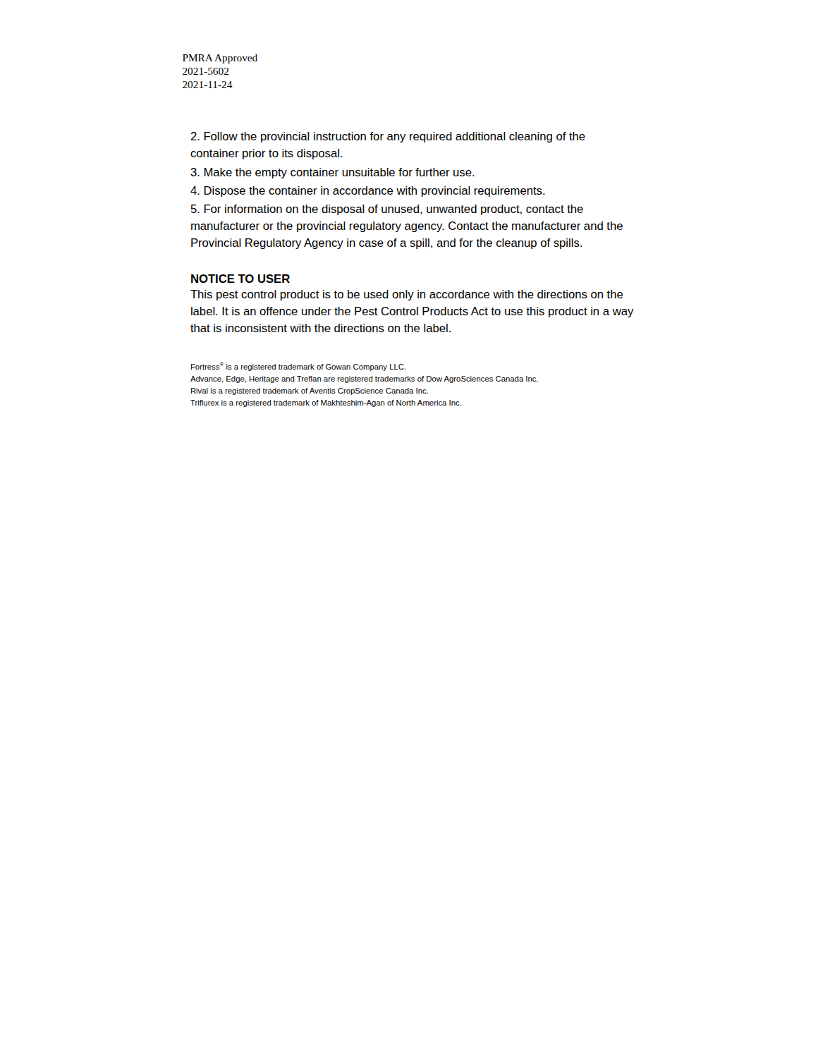PMRA Approved
2021-5602
2021-11-24
2. Follow the provincial instruction for any required additional cleaning of the container prior to its disposal.
3. Make the empty container unsuitable for further use.
4. Dispose the container in accordance with provincial requirements.
5. For information on the disposal of unused, unwanted product, contact the manufacturer or the provincial regulatory agency. Contact the manufacturer and the Provincial Regulatory Agency in case of a spill, and for the cleanup of spills.
NOTICE TO USER
This pest control product is to be used only in accordance with the directions on the label. It is an offence under the Pest Control Products Act to use this product in a way that is inconsistent with the directions on the label.
Fortress® is a registered trademark of Gowan Company LLC.
Advance, Edge, Heritage and Treflan are registered trademarks of Dow AgroSciences Canada Inc.
Rival is a registered trademark of Aventis CropScience Canada Inc.
Triflurex is a registered trademark of Makhteshim-Agan of North America Inc.